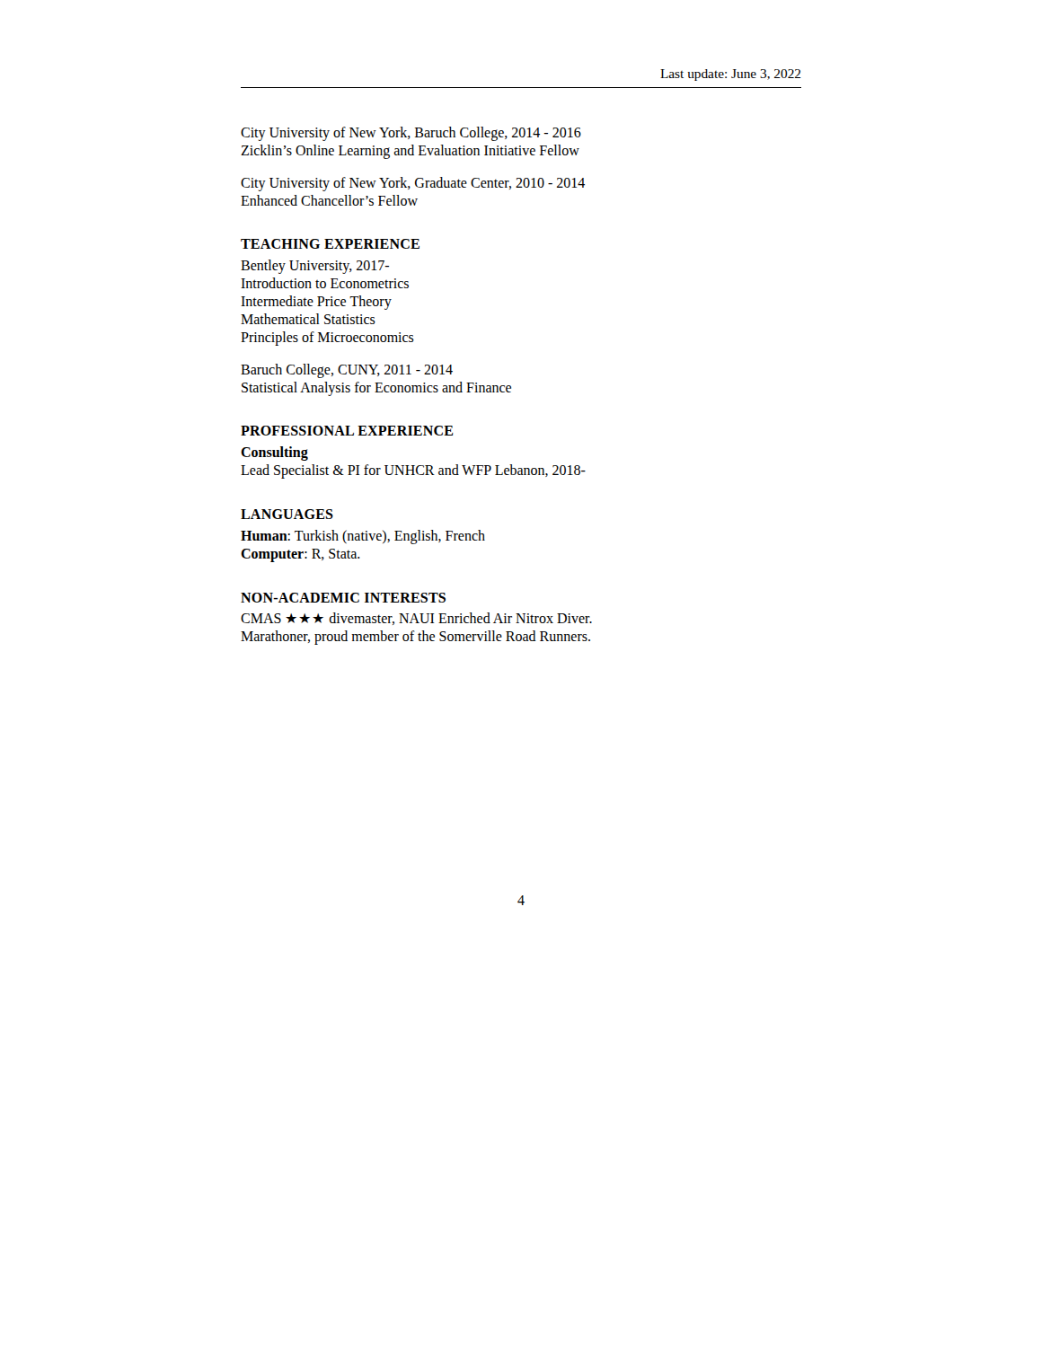Last update: June 3, 2022
City University of New York, Baruch College, 2014 - 2016
Zicklin’s Online Learning and Evaluation Initiative Fellow
City University of New York, Graduate Center, 2010 - 2014
Enhanced Chancellor’s Fellow
TEACHING EXPERIENCE
Bentley University, 2017-
Introduction to Econometrics
Intermediate Price Theory
Mathematical Statistics
Principles of Microeconomics
Baruch College, CUNY, 2011 - 2014
Statistical Analysis for Economics and Finance
PROFESSIONAL EXPERIENCE
Consulting
Lead Specialist & PI for UNHCR and WFP Lebanon, 2018-
LANGUAGES
Human: Turkish (native), English, French
Computer: R, Stata.
NON-ACADEMIC INTERESTS
CMAS ★★★ divemaster, NAUI Enriched Air Nitrox Diver.
Marathoner, proud member of the Somerville Road Runners.
4